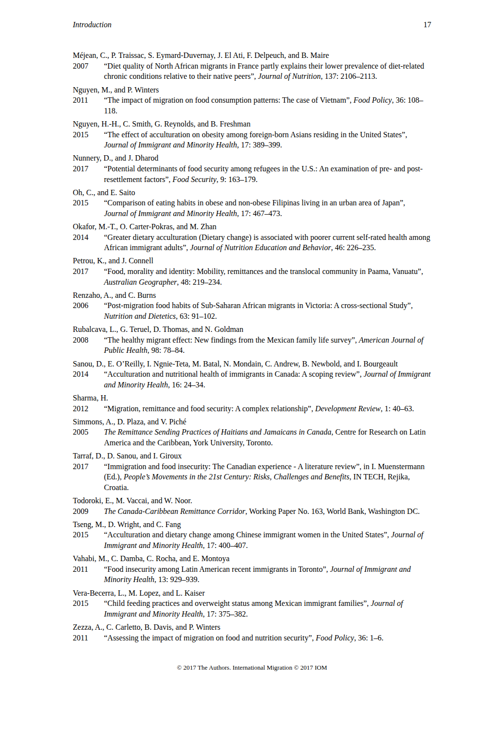Introduction 17
Méjean, C., P. Traissac, S. Eymard-Duvernay, J. El Ati, F. Delpeuch, and B. Maire
2007 “Diet quality of North African migrants in France partly explains their lower prevalence of diet-related chronic conditions relative to their native peers”, Journal of Nutrition, 137: 2106–2113.
Nguyen, M., and P. Winters
2011 “The impact of migration on food consumption patterns: The case of Vietnam”, Food Policy, 36: 108–118.
Nguyen, H.-H., C. Smith, G. Reynolds, and B. Freshman
2015 “The effect of acculturation on obesity among foreign-born Asians residing in the United States”, Journal of Immigrant and Minority Health, 17: 389–399.
Nunnery, D., and J. Dharod
2017 “Potential determinants of food security among refugees in the U.S.: An examination of pre- and post-resettlement factors”, Food Security, 9: 163–179.
Oh, C., and E. Saito
2015 “Comparison of eating habits in obese and non-obese Filipinas living in an urban area of Japan”, Journal of Immigrant and Minority Health, 17: 467–473.
Okafor, M.-T., O. Carter-Pokras, and M. Zhan
2014 “Greater dietary acculturation (Dietary change) is associated with poorer current self-rated health among African immigrant adults”, Journal of Nutrition Education and Behavior, 46: 226–235.
Petrou, K., and J. Connell
2017 “Food, morality and identity: Mobility, remittances and the translocal community in Paama, Vanuatu”, Australian Geographer, 48: 219–234.
Renzaho, A., and C. Burns
2006 “Post-migration food habits of Sub-Saharan African migrants in Victoria: A cross-sectional Study”, Nutrition and Dietetics, 63: 91–102.
Rubalcava, L., G. Teruel, D. Thomas, and N. Goldman
2008 “The healthy migrant effect: New findings from the Mexican family life survey”, American Journal of Public Health, 98: 78–84.
Sanou, D., E. O’Reilly, I. Ngnie-Teta, M. Batal, N. Mondain, C. Andrew, B. Newbold, and I. Bourgeault
2014 “Acculturation and nutritional health of immigrants in Canada: A scoping review”, Journal of Immigrant and Minority Health, 16: 24–34.
Sharma, H.
2012 “Migration, remittance and food security: A complex relationship”, Development Review, 1: 40–63.
Simmons, A., D. Plaza, and V. Piché
2005 The Remittance Sending Practices of Haitians and Jamaicans in Canada, Centre for Research on Latin America and the Caribbean, York University, Toronto.
Tarraf, D., D. Sanou, and I. Giroux
2017 “Immigration and food insecurity: The Canadian experience - A literature review”, in I. Muenstermann (Ed.), People’s Movements in the 21st Century: Risks, Challenges and Benefits, IN TECH, Rejika, Croatia.
Todoroki, E., M. Vaccai, and W. Noor.
2009 The Canada-Caribbean Remittance Corridor, Working Paper No. 163, World Bank, Washington DC.
Tseng, M., D. Wright, and C. Fang
2015 “Acculturation and dietary change among Chinese immigrant women in the United States”, Journal of Immigrant and Minority Health, 17: 400–407.
Vahabi, M., C. Damba, C. Rocha, and E. Montoya
2011 “Food insecurity among Latin American recent immigrants in Toronto”, Journal of Immigrant and Minority Health, 13: 929–939.
Vera-Becerra, L., M. Lopez, and L. Kaiser
2015 “Child feeding practices and overweight status among Mexican immigrant families”, Journal of Immigrant and Minority Health, 17: 375–382.
Zezza, A., C. Carletto, B. Davis, and P. Winters
2011 “Assessing the impact of migration on food and nutrition security”, Food Policy, 36: 1–6.
© 2017 The Authors. International Migration © 2017 IOM